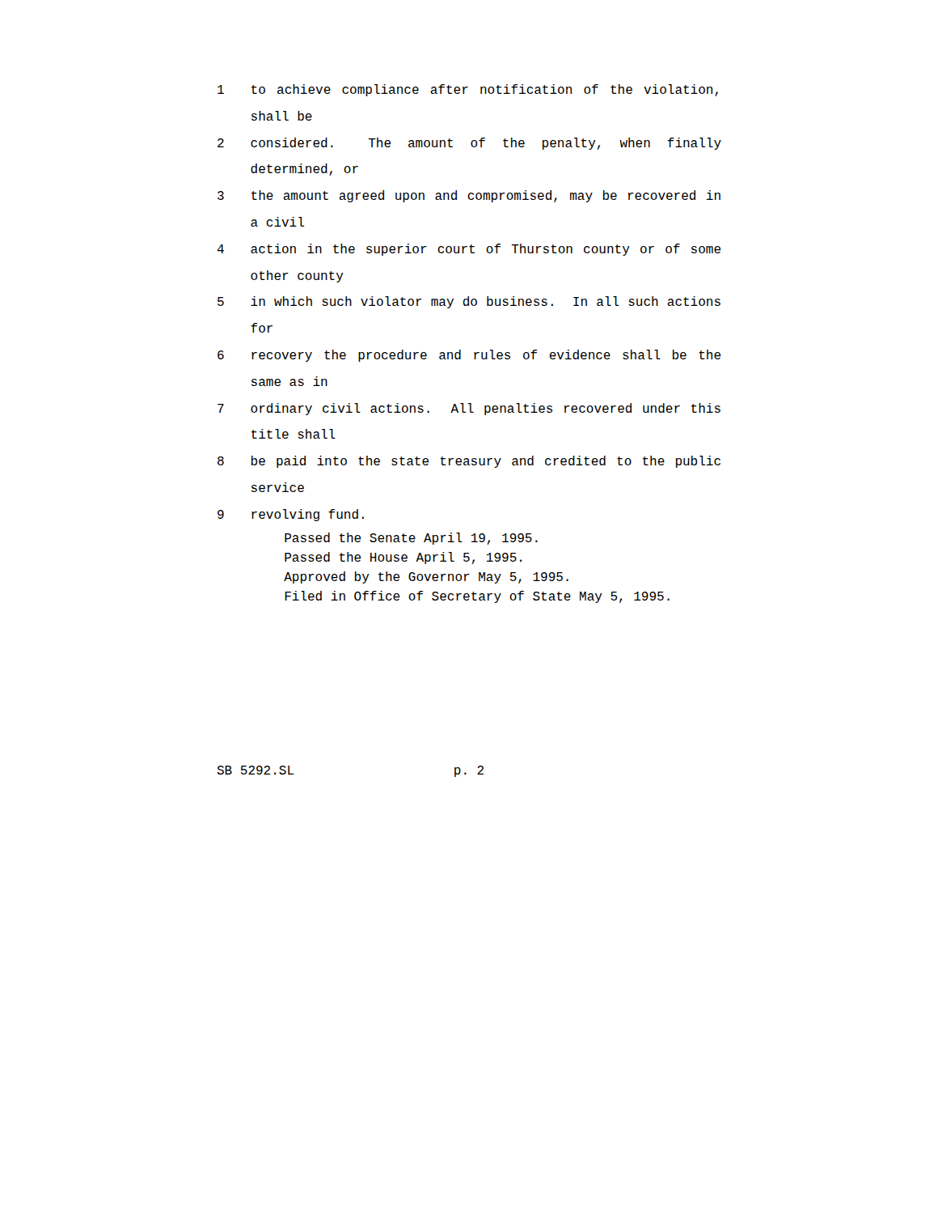to achieve compliance after notification of the violation, shall be
considered. The amount of the penalty, when finally determined, or
the amount agreed upon and compromised, may be recovered in a civil
action in the superior court of Thurston county or of some other county
in which such violator may do business. In all such actions for
recovery the procedure and rules of evidence shall be the same as in
ordinary civil actions. All penalties recovered under this title shall
be paid into the state treasury and credited to the public service
revolving fund.
Passed the Senate April 19, 1995.
Passed the House April 5, 1995.
Approved by the Governor May 5, 1995.
Filed in Office of Secretary of State May 5, 1995.
SB 5292.SL
p. 2